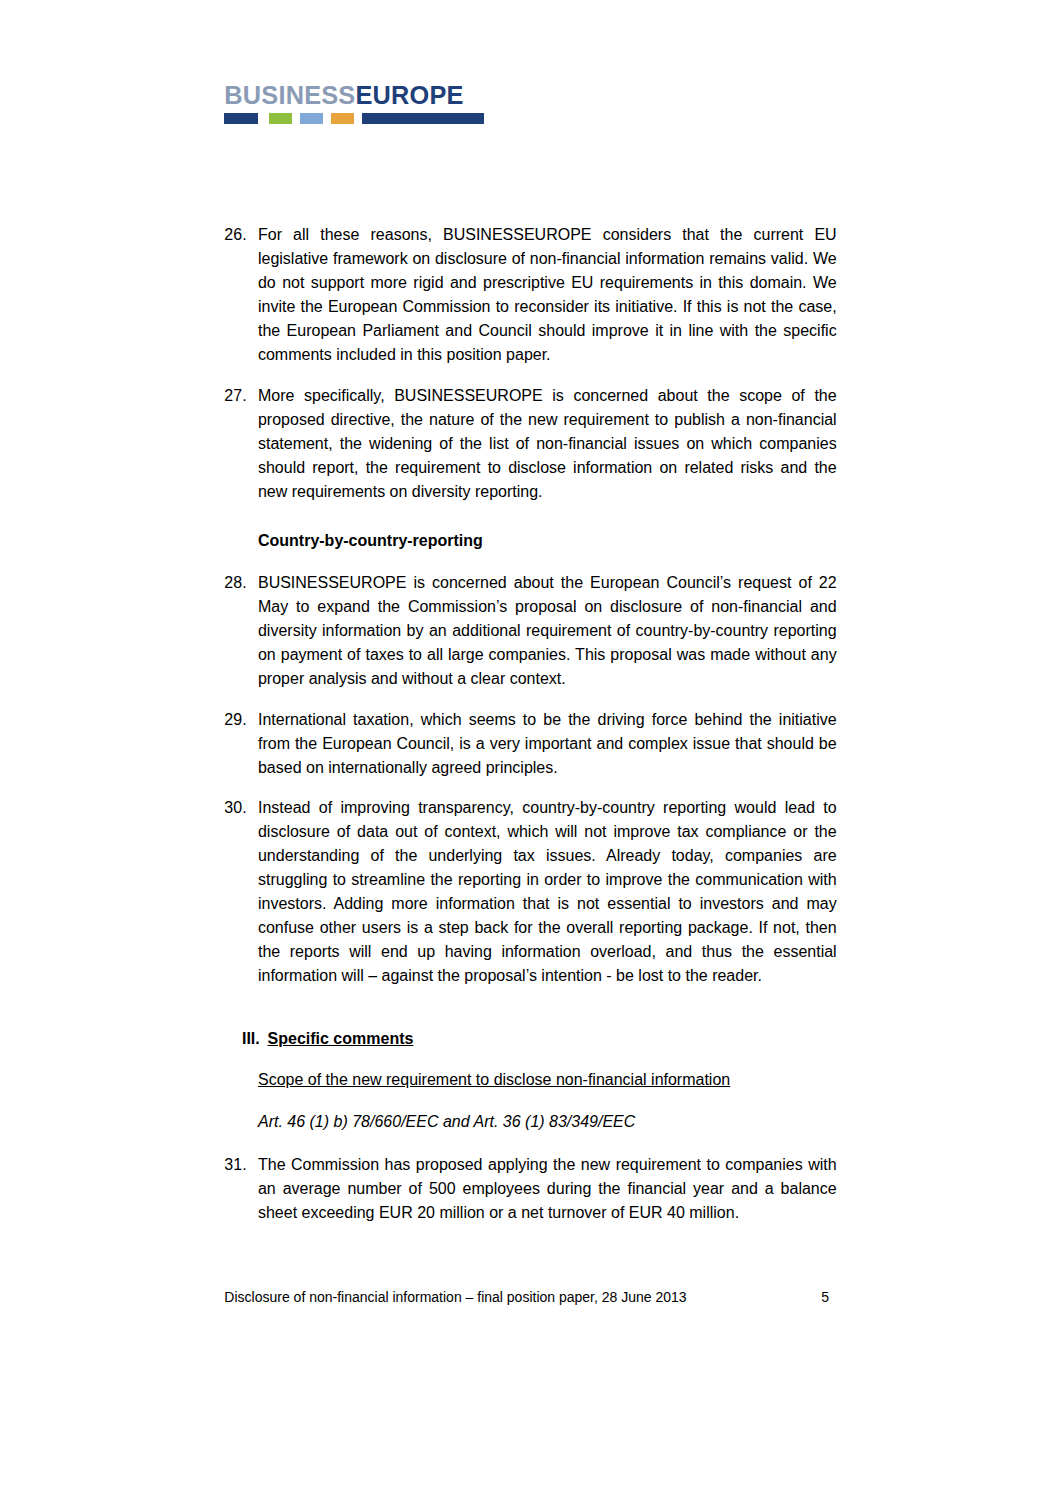BUSINESSEUROPE
26. For all these reasons, BUSINESSEUROPE considers that the current EU legislative framework on disclosure of non-financial information remains valid. We do not support more rigid and prescriptive EU requirements in this domain. We invite the European Commission to reconsider its initiative. If this is not the case, the European Parliament and Council should improve it in line with the specific comments included in this position paper.
27. More specifically, BUSINESSEUROPE is concerned about the scope of the proposed directive, the nature of the new requirement to publish a non-financial statement, the widening of the list of non-financial issues on which companies should report, the requirement to disclose information on related risks and the new requirements on diversity reporting.
Country-by-country-reporting
28. BUSINESSEUROPE is concerned about the European Council’s request of 22 May to expand the Commission’s proposal on disclosure of non-financial and diversity information by an additional requirement of country-by-country reporting on payment of taxes to all large companies. This proposal was made without any proper analysis and without a clear context.
29. International taxation, which seems to be the driving force behind the initiative from the European Council, is a very important and complex issue that should be based on internationally agreed principles.
30. Instead of improving transparency, country-by-country reporting would lead to disclosure of data out of context, which will not improve tax compliance or the understanding of the underlying tax issues. Already today, companies are struggling to streamline the reporting in order to improve the communication with investors. Adding more information that is not essential to investors and may confuse other users is a step back for the overall reporting package. If not, then the reports will end up having information overload, and thus the essential information will – against the proposal’s intention - be lost to the reader.
III. Specific comments
Scope of the new requirement to disclose non-financial information
Art. 46 (1) b) 78/660/EEC and Art. 36 (1) 83/349/EEC
31. The Commission has proposed applying the new requirement to companies with an average number of 500 employees during the financial year and a balance sheet exceeding EUR 20 million or a net turnover of EUR 40 million.
Disclosure of non-financial information – final position paper, 28 June 2013
5